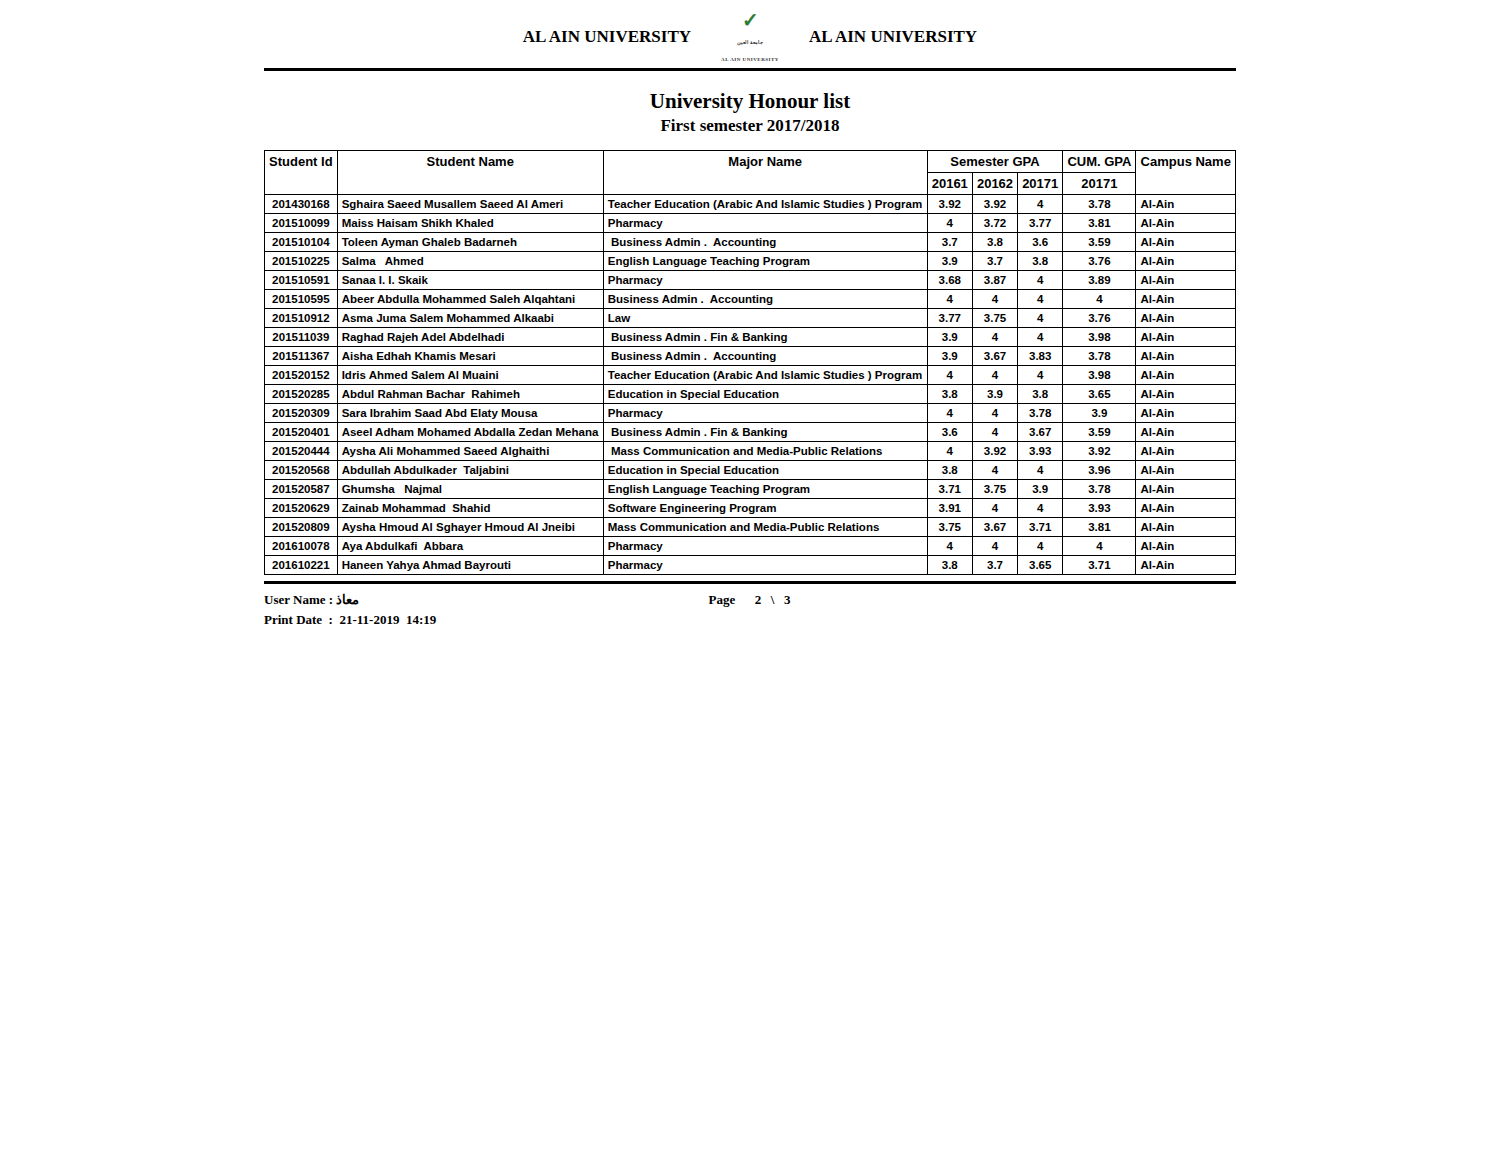AL AIN UNIVERSITY ✓
جامعة العين
AL AIN UNIVERSITY AL AIN UNIVERSITY
University Honour list
First semester 2017/2018
| Student Id | Student Name | Major Name | Semester GPA | CUM. GPA | Campus Name |
| --- | --- | --- | --- | --- | --- |
| 20161 | 20162 | 20171 | 20171 |
| 201430168 | Sghaira Saeed Musallem Saeed Al Ameri | Teacher Education (Arabic And Islamic Studies ) Program | 3.92 | 3.92 | 4 | 3.78 | Al-Ain |
| 201510099 | Maiss Haisam Shikh Khaled | Pharmacy | 4 | 3.72 | 3.77 | 3.81 | Al-Ain |
| 201510104 | Toleen Ayman Ghaleb Badarneh | Business Admin . Accounting | 3.7 | 3.8 | 3.6 | 3.59 | Al-Ain |
| 201510225 | Salma Ahmed | English Language Teaching Program | 3.9 | 3.7 | 3.8 | 3.76 | Al-Ain |
| 201510591 | Sanaa I. I. Skaik | Pharmacy | 3.68 | 3.87 | 4 | 3.89 | Al-Ain |
| 201510595 | Abeer Abdulla Mohammed Saleh Alqahtani | Business Admin . Accounting | 4 | 4 | 4 | 4 | Al-Ain |
| 201510912 | Asma Juma Salem Mohammed Alkaabi | Law | 3.77 | 3.75 | 4 | 3.76 | Al-Ain |
| 201511039 | Raghad Rajeh Adel Abdelhadi | Business Admin . Fin & Banking | 3.9 | 4 | 4 | 3.98 | Al-Ain |
| 201511367 | Aisha Edhah Khamis Mesari | Business Admin . Accounting | 3.9 | 3.67 | 3.83 | 3.78 | Al-Ain |
| 201520152 | Idris Ahmed Salem Al Muaini | Teacher Education (Arabic And Islamic Studies ) Program | 4 | 4 | 4 | 3.98 | Al-Ain |
| 201520285 | Abdul Rahman Bachar Rahimeh | Education in Special Education | 3.8 | 3.9 | 3.8 | 3.65 | Al-Ain |
| 201520309 | Sara Ibrahim Saad Abd Elaty Mousa | Pharmacy | 4 | 4 | 3.78 | 3.9 | Al-Ain |
| 201520401 | Aseel Adham Mohamed Abdalla Zedan Mehana | Business Admin . Fin & Banking | 3.6 | 4 | 3.67 | 3.59 | Al-Ain |
| 201520444 | Aysha Ali Mohammed Saeed Alghaithi | Mass Communication and Media-Public Relations | 4 | 3.92 | 3.93 | 3.92 | Al-Ain |
| 201520568 | Abdullah Abdulkader Taljabini | Education in Special Education | 3.8 | 4 | 4 | 3.96 | Al-Ain |
| 201520587 | Ghumsha Najmal | English Language Teaching Program | 3.71 | 3.75 | 3.9 | 3.78 | Al-Ain |
| 201520629 | Zainab Mohammad Shahid | Software Engineering Program | 3.91 | 4 | 4 | 3.93 | Al-Ain |
| 201520809 | Aysha Hmoud Al Sghayer Hmoud Al Jneibi | Mass Communication and Media-Public Relations | 3.75 | 3.67 | 3.71 | 3.81 | Al-Ain |
| 201610078 | Aya Abdulkafi Abbara | Pharmacy | 4 | 4 | 4 | 4 | Al-Ain |
| 201610221 | Haneen Yahya Ahmad Bayrouti | Pharmacy | 3.8 | 3.7 | 3.65 | 3.71 | Al-Ain |
User Name : معاذ
Print Date : 21-11-2019 14:19
Page 2 \ 3